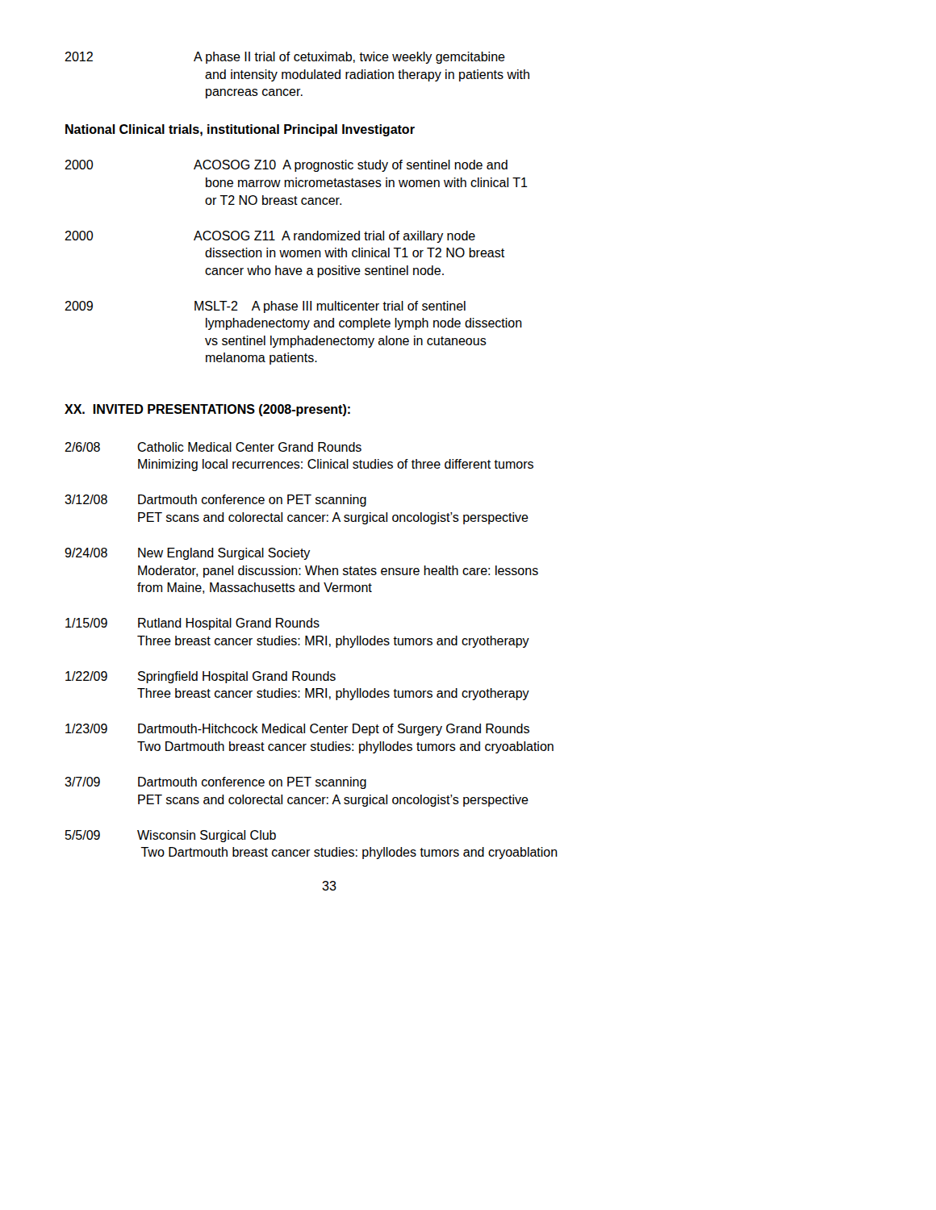2012
A phase II trial of cetuximab, twice weekly gemcitabine and intensity modulated radiation therapy in patients with pancreas cancer.
National Clinical trials, institutional Principal Investigator
2000
ACOSOG Z10 A prognostic study of sentinel node and bone marrow micrometastases in women with clinical T1 or T2 NO breast cancer.
2000
ACOSOG Z11 A randomized trial of axillary node dissection in women with clinical T1 or T2 NO breast cancer who have a positive sentinel node.
2009
MSLT-2 A phase III multicenter trial of sentinel lymphadenectomy and complete lymph node dissection vs sentinel lymphadenectomy alone in cutaneous melanoma patients.
XX. INVITED PRESENTATIONS (2008-present):
2/6/08
Catholic Medical Center Grand Rounds Minimizing local recurrences: Clinical studies of three different tumors
3/12/08
Dartmouth conference on PET scanning PET scans and colorectal cancer: A surgical oncologist’s perspective
9/24/08
New England Surgical Society Moderator, panel discussion: When states ensure health care: lessons from Maine, Massachusetts and Vermont
1/15/09
Rutland Hospital Grand Rounds Three breast cancer studies: MRI, phyllodes tumors and cryotherapy
1/22/09
Springfield Hospital Grand Rounds Three breast cancer studies: MRI, phyllodes tumors and cryotherapy
1/23/09
Dartmouth-Hitchcock Medical Center Dept of Surgery Grand Rounds Two Dartmouth breast cancer studies: phyllodes tumors and cryoablation
3/7/09
Dartmouth conference on PET scanning PET scans and colorectal cancer: A surgical oncologist’s perspective
5/5/09
Wisconsin Surgical Club Two Dartmouth breast cancer studies: phyllodes tumors and cryoablation
33